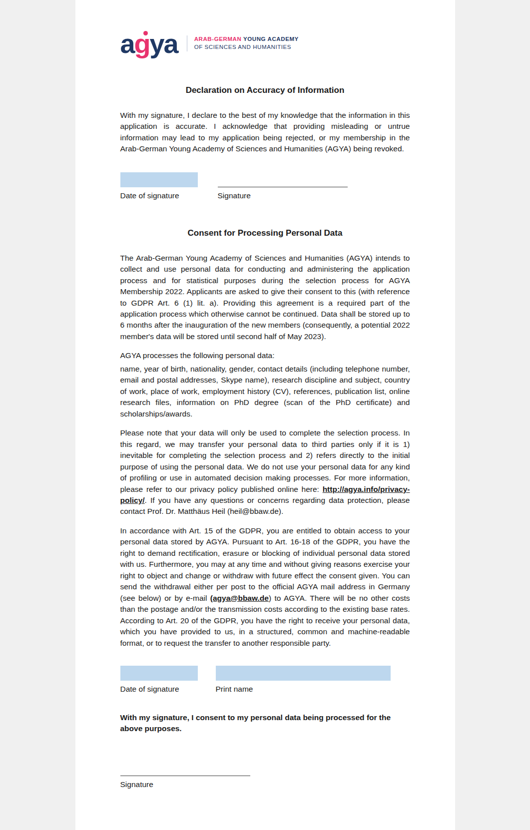agya
ARAB-GERMAN YOUNG ACADEMY
OF SCIENCES AND HUMANITIES
Declaration on Accuracy of Information
With my signature, I declare to the best of my knowledge that the information in this application is accurate. I acknowledge that providing misleading or untrue information may lead to my application being rejected, or my membership in the Arab-German Young Academy of Sciences and Humanities (AGYA) being revoked.
Date of signature
Signature
Consent for Processing Personal Data
The Arab-German Young Academy of Sciences and Humanities (AGYA) intends to collect and use personal data for conducting and administering the application process and for statistical purposes during the selection process for AGYA Membership 2022. Applicants are asked to give their consent to this (with reference to GDPR Art. 6 (1) lit. a). Providing this agreement is a required part of the application process which otherwise cannot be continued. Data shall be stored up to 6 months after the inauguration of the new members (consequently, a potential 2022 member's data will be stored until second half of May 2023).
AGYA processes the following personal data:
name, year of birth, nationality, gender, contact details (including telephone number, email and postal addresses, Skype name), research discipline and subject, country of work, place of work, employment history (CV), references, publication list, online research files, information on PhD degree (scan of the PhD certificate) and scholarships/awards.
Please note that your data will only be used to complete the selection process. In this regard, we may transfer your personal data to third parties only if it is 1) inevitable for completing the selection process and 2) refers directly to the initial purpose of using the personal data. We do not use your personal data for any kind of profiling or use in automated decision making processes. For more information, please refer to our privacy policy published online here: http://agya.info/privacy-policy/. If you have any questions or concerns regarding data protection, please contact Prof. Dr. Matthäus Heil (heil@bbaw.de).
In accordance with Art. 15 of the GDPR, you are entitled to obtain access to your personal data stored by AGYA. Pursuant to Art. 16-18 of the GDPR, you have the right to demand rectification, erasure or blocking of individual personal data stored with us. Furthermore, you may at any time and without giving reasons exercise your right to object and change or withdraw with future effect the consent given. You can send the withdrawal either per post to the official AGYA mail address in Germany (see below) or by e-mail (agya@bbaw.de) to AGYA. There will be no other costs than the postage and/or the transmission costs according to the existing base rates. According to Art. 20 of the GDPR, you have the right to receive your personal data, which you have provided to us, in a structured, common and machine-readable format, or to request the transfer to another responsible party.
Date of signature
Print name
With my signature, I consent to my personal data being processed for the above purposes.
Signature